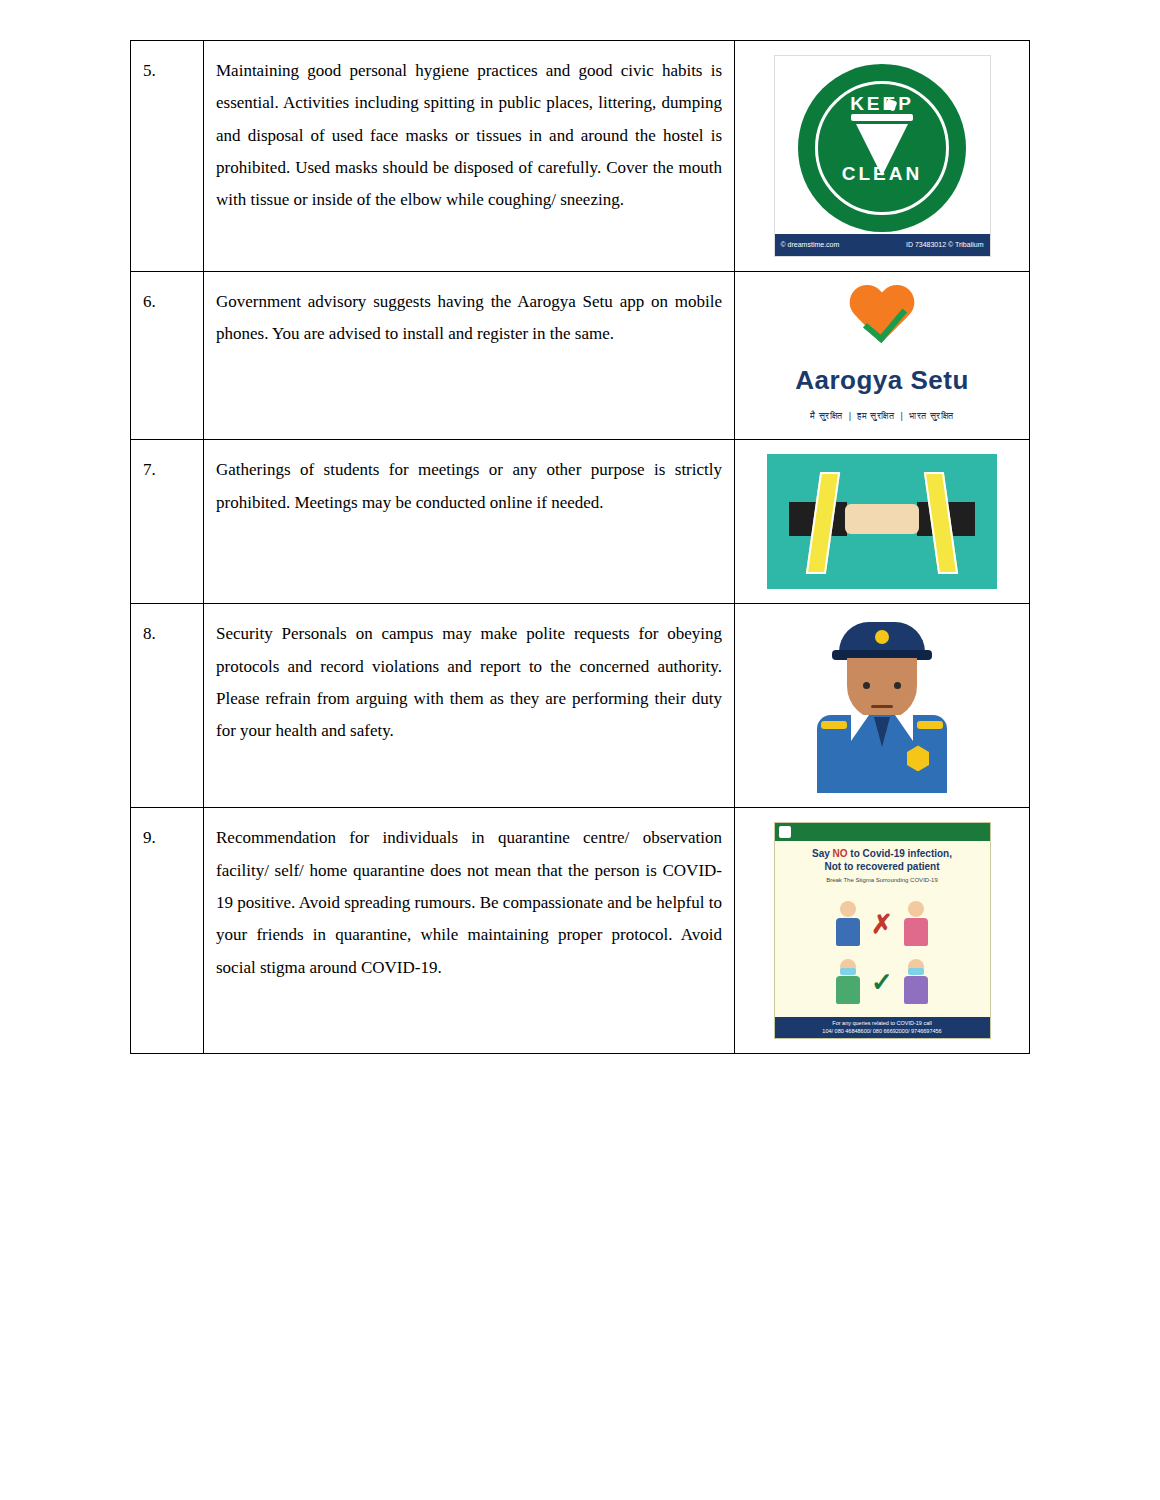| 5. | Maintaining good personal hygiene practices and good civic habits is essential. Activities including spitting in public places, littering, dumping and disposal of used face masks or tissues in and around the hostel is prohibited. Used masks should be disposed of carefully. Cover the mouth with tissue or inside of the elbow while coughing/ sneezing. | KEEP CLEAN © dreamstime.com ID 73483012 © Tribalium |
| 6. | Government advisory suggests having the Aarogya Setu app on mobile phones. You are advised to install and register in the same. | Aarogya Setu मैं सुरक्षित / हम सुरक्षित / भारत सुरक्षित |
| 7. | Gatherings of students for meetings or any other purpose is strictly prohibited. Meetings may be conducted online if needed. | |
| 8. | Security Personals on campus may make polite requests for obeying protocols and record violations and report to the concerned authority. Please refrain from arguing with them as they are performing their duty for your health and safety. | |
| 9. | Recommendation for individuals in quarantine centre/ observation facility/ self/ home quarantine does not mean that the person is COVID-19 positive. Avoid spreading rumours. Be compassionate and be helpful to your friends in quarantine, while maintaining proper protocol. Avoid social stigma around COVID-19. | Say NO to Covid-19 infection, Not to recovered patient Break The Stigma Surrounding COVID-19 ✗ ✓ For any queries related to COVID-19 call 104/ 080 46848600/ 080 66692000/ 9746697456 |